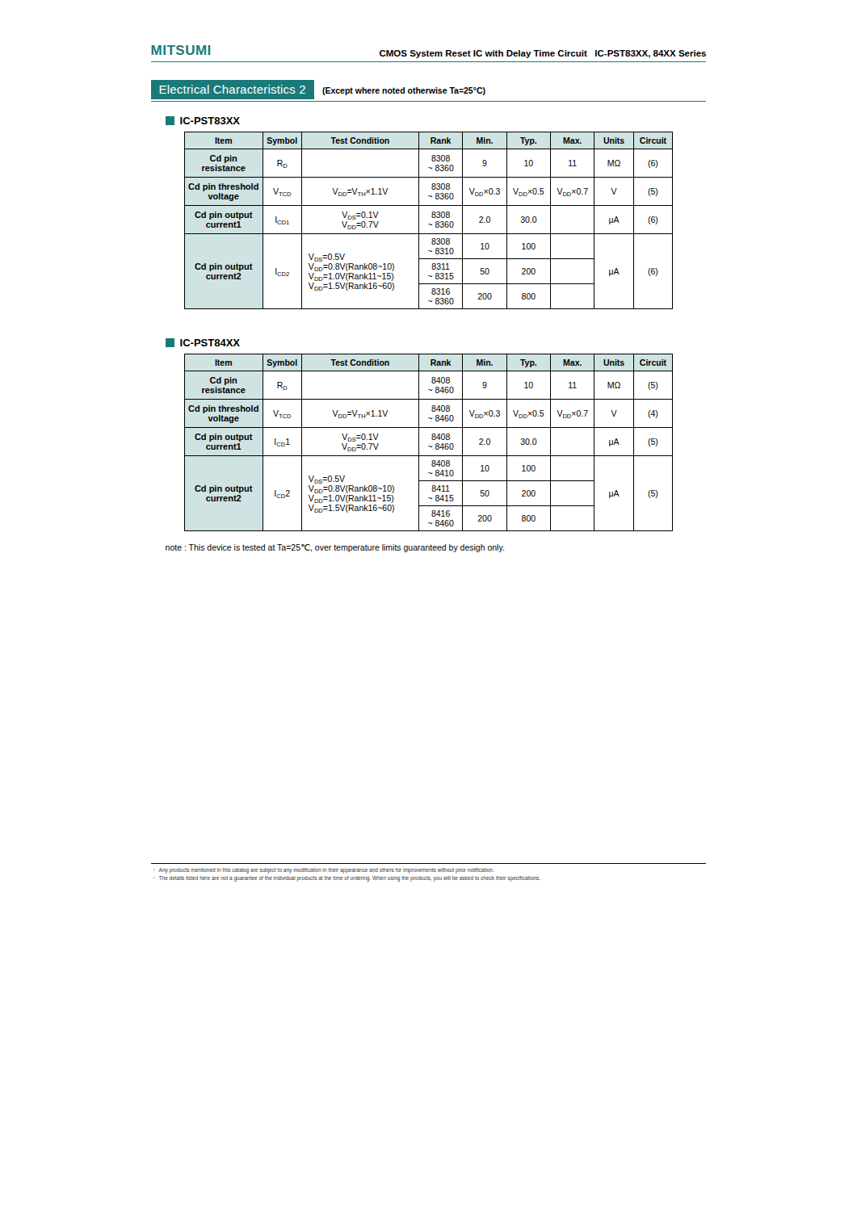MITSUMI
CMOS System Reset IC with Delay Time Circuit IC-PST83XX, 84XX Series
Electrical Characteristics 2
(Except where noted otherwise Ta=25°C)
IC-PST83XX
| Item | Symbol | Test Condition | Rank | Min. | Typ. | Max. | Units | Circuit |
| --- | --- | --- | --- | --- | --- | --- | --- | --- |
| Cd pin resistance | R D | | 8308 ~ 8360 | 9 | 10 | 11 | MΩ | (6) |
| Cd pin threshold voltage | V TCD | V DD =V TH ×1.1V | 8308 ~ 8360 | V DD ×0.3 | V DD ×0.5 | V DD ×0.7 | V | (5) |
| Cd pin output current1 | I CD1 | V DS =0.1V V DD =0.7V | 8308 ~ 8360 | 2.0 | 30.0 | | μA | (6) |
| Cd pin output current2 | I CD2 | V DS =0.5V V DD =0.8V(Rank08~10) V DD =1.0V(Rank11~15) V DD =1.5V(Rank16~60) | 8308 ~ 8310 | 10 | 100 | | μA | (6) |
| 8311 ~ 8315 | 50 | 200 | |
| 8316 ~ 8360 | 200 | 800 | |
IC-PST84XX
| Item | Symbol | Test Condition | Rank | Min. | Typ. | Max. | Units | Circuit |
| --- | --- | --- | --- | --- | --- | --- | --- | --- |
| Cd pin resistance | R D | | 8408 ~ 8460 | 9 | 10 | 11 | MΩ | (5) |
| Cd pin threshold voltage | V TCD | V DD =V TH ×1.1V | 8408 ~ 8460 | V DD ×0.3 | V DD ×0.5 | V DD ×0.7 | V | (4) |
| Cd pin output current1 | I CD 1 | V DS =0.1V V DD =0.7V | 8408 ~ 8460 | 2.0 | 30.0 | | μA | (5) |
| Cd pin output current2 | I CD 2 | V DS =0.5V V DD =0.8V(Rank08~10) V DD =1.0V(Rank11~15) V DD =1.5V(Rank16~60) | 8408 ~ 8410 | 10 | 100 | | μA | (5) |
| 8411 ~ 8415 | 50 | 200 | |
| 8416 ~ 8460 | 200 | 800 | |
note : This device is tested at Ta=25℃, over temperature limits guaranteed by desigh only.
・Any products mentioned in this catalog are subject to any modification in their appearance and others for improvements without prior notification.
・The details listed here are not a guarantee of the individual products at the time of ordering. When using the products, you will be asked to check their specifications.